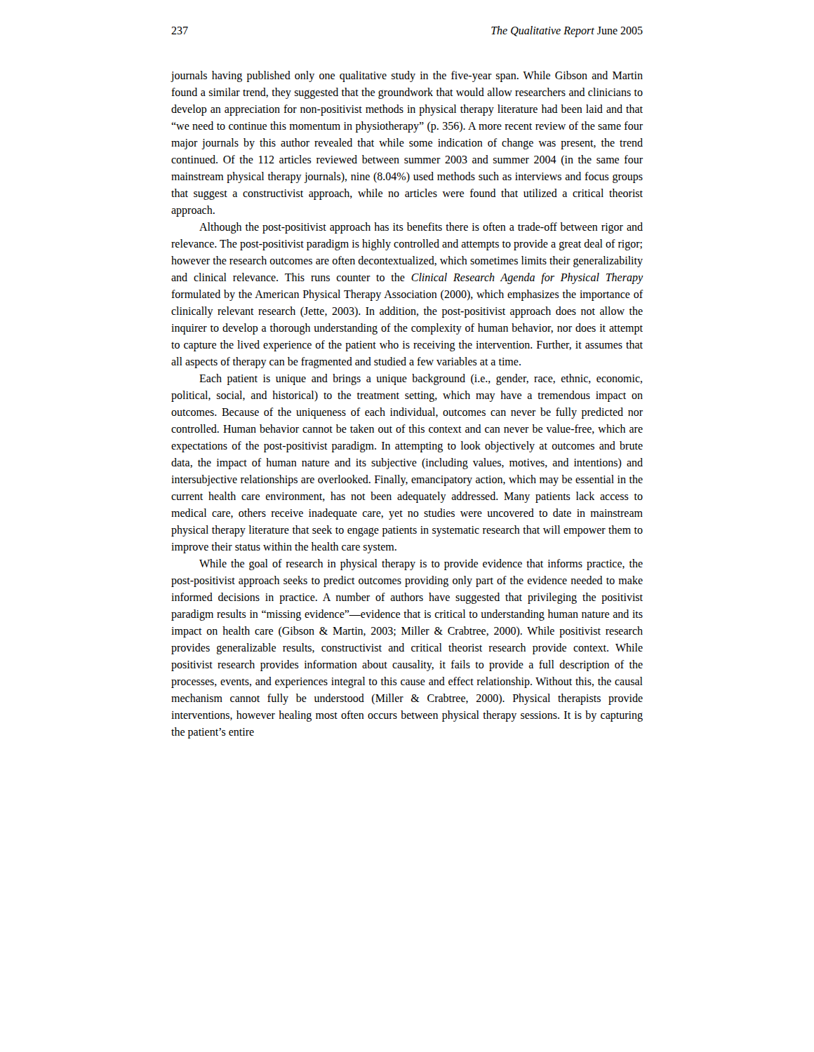237 The Qualitative Report June 2005
journals having published only one qualitative study in the five-year span. While Gibson and Martin found a similar trend, they suggested that the groundwork that would allow researchers and clinicians to develop an appreciation for non-positivist methods in physical therapy literature had been laid and that “we need to continue this momentum in physiotherapy” (p. 356). A more recent review of the same four major journals by this author revealed that while some indication of change was present, the trend continued. Of the 112 articles reviewed between summer 2003 and summer 2004 (in the same four mainstream physical therapy journals), nine (8.04%) used methods such as interviews and focus groups that suggest a constructivist approach, while no articles were found that utilized a critical theorist approach.
Although the post-positivist approach has its benefits there is often a trade-off between rigor and relevance. The post-positivist paradigm is highly controlled and attempts to provide a great deal of rigor; however the research outcomes are often decontextualized, which sometimes limits their generalizability and clinical relevance. This runs counter to the Clinical Research Agenda for Physical Therapy formulated by the American Physical Therapy Association (2000), which emphasizes the importance of clinically relevant research (Jette, 2003). In addition, the post-positivist approach does not allow the inquirer to develop a thorough understanding of the complexity of human behavior, nor does it attempt to capture the lived experience of the patient who is receiving the intervention. Further, it assumes that all aspects of therapy can be fragmented and studied a few variables at a time.
Each patient is unique and brings a unique background (i.e., gender, race, ethnic, economic, political, social, and historical) to the treatment setting, which may have a tremendous impact on outcomes. Because of the uniqueness of each individual, outcomes can never be fully predicted nor controlled. Human behavior cannot be taken out of this context and can never be value-free, which are expectations of the post-positivist paradigm. In attempting to look objectively at outcomes and brute data, the impact of human nature and its subjective (including values, motives, and intentions) and intersubjective relationships are overlooked. Finally, emancipatory action, which may be essential in the current health care environment, has not been adequately addressed. Many patients lack access to medical care, others receive inadequate care, yet no studies were uncovered to date in mainstream physical therapy literature that seek to engage patients in systematic research that will empower them to improve their status within the health care system.
While the goal of research in physical therapy is to provide evidence that informs practice, the post-positivist approach seeks to predict outcomes providing only part of the evidence needed to make informed decisions in practice. A number of authors have suggested that privileging the positivist paradigm results in “missing evidence”—evidence that is critical to understanding human nature and its impact on health care (Gibson & Martin, 2003; Miller & Crabtree, 2000). While positivist research provides generalizable results, constructivist and critical theorist research provide context. While positivist research provides information about causality, it fails to provide a full description of the processes, events, and experiences integral to this cause and effect relationship. Without this, the causal mechanism cannot fully be understood (Miller & Crabtree, 2000). Physical therapists provide interventions, however healing most often occurs between physical therapy sessions. It is by capturing the patient’s entire